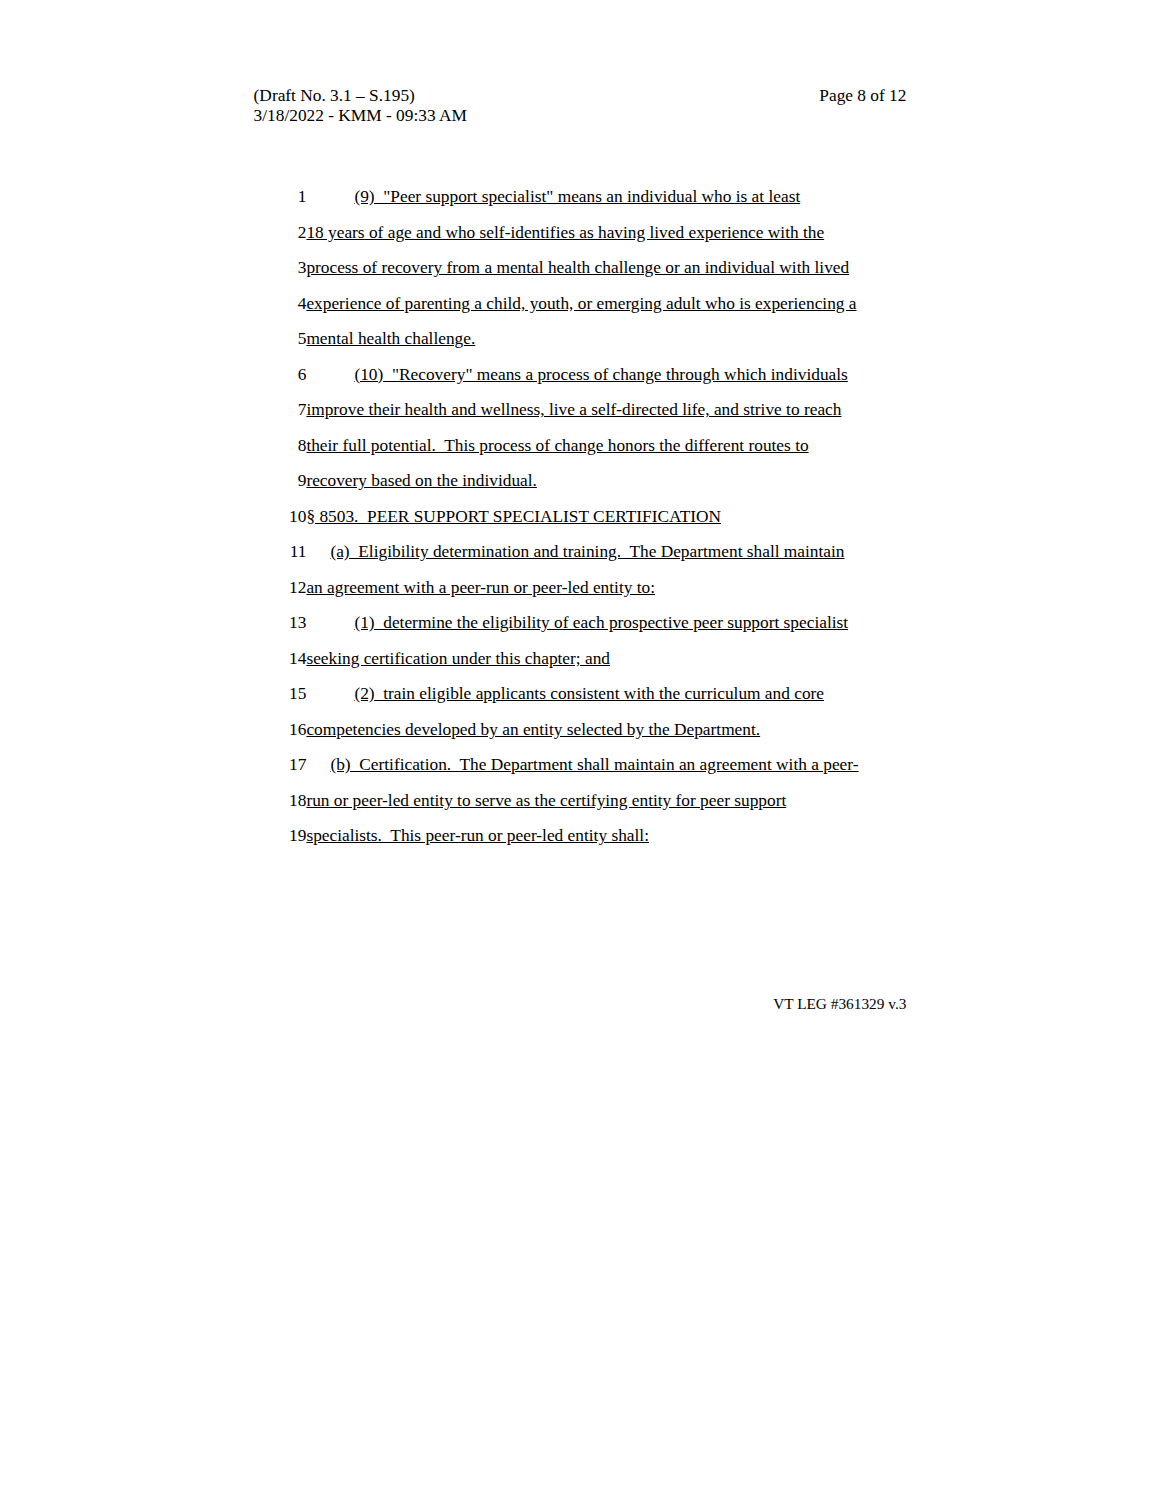(Draft No. 3.1 – S.195)
Page 8 of 12
3/18/2022 - KMM - 09:33 AM
| 1 | (9) "Peer support specialist" means an individual who is at least |
| 2 | 18 years of age and who self-identifies as having lived experience with the |
| 3 | process of recovery from a mental health challenge or an individual with lived |
| 4 | experience of parenting a child, youth, or emerging adult who is experiencing a |
| 5 | mental health challenge. |
| 6 | (10) "Recovery" means a process of change through which individuals |
| 7 | improve their health and wellness, live a self-directed life, and strive to reach |
| 8 | their full potential. This process of change honors the different routes to |
| 9 | recovery based on the individual. |
| 10 | § 8503. PEER SUPPORT SPECIALIST CERTIFICATION |
| 11 | (a) Eligibility determination and training. The Department shall maintain |
| 12 | an agreement with a peer-run or peer-led entity to: |
| 13 | (1) determine the eligibility of each prospective peer support specialist |
| 14 | seeking certification under this chapter; and |
| 15 | (2) train eligible applicants consistent with the curriculum and core |
| 16 | competencies developed by an entity selected by the Department. |
| 17 | (b) Certification. The Department shall maintain an agreement with a peer- |
| 18 | run or peer-led entity to serve as the certifying entity for peer support |
| 19 | specialists. This peer-run or peer-led entity shall: |
VT LEG #361329 v.3